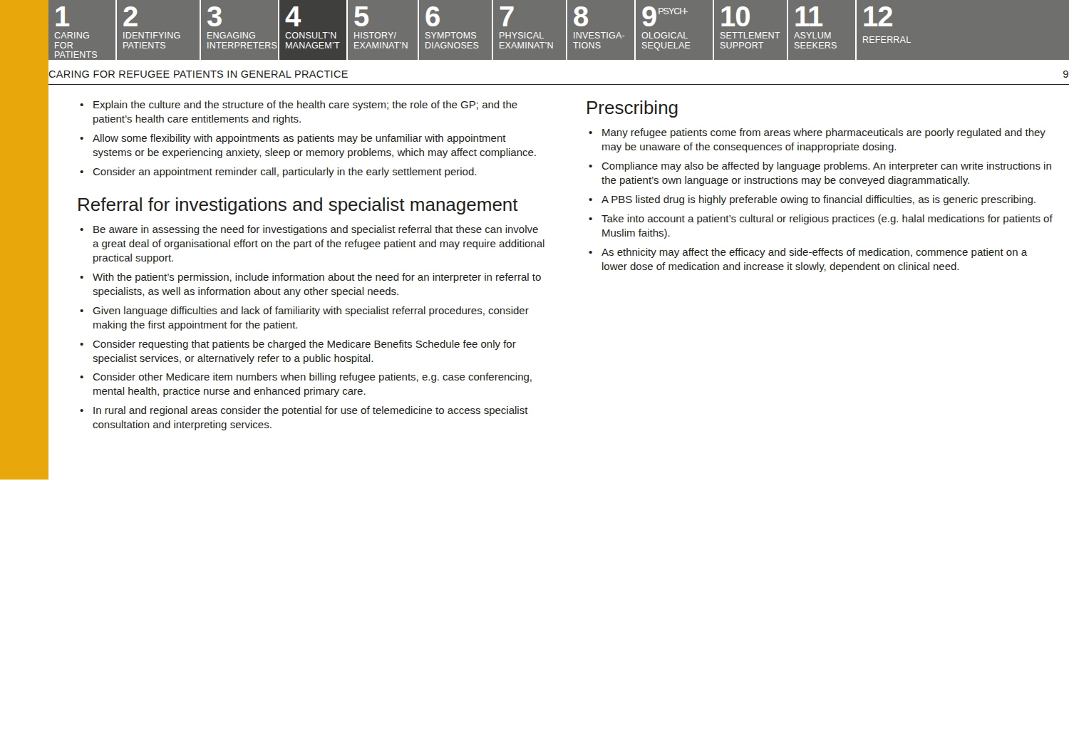1 Caring for patients
2 Identifying patients
3 Engaging interpreters
4 Consult’n managem’t
5 History/ examinat’n
6 Symptoms diagnoses
7 Physical examinat’n
8 Investiga-tions
9Psych-ological sequelae
10 Settlement support
11 Asylum seekers
12 Referral
Caring for refugee patients in general practice 9
Explain the culture and the structure of the health care system; the role of the GP; and the patient’s health care entitlements and rights.
Allow some flexibility with appointments as patients may be unfamiliar with appointment systems or be experiencing anxiety, sleep or memory problems, which may affect compliance.
Consider an appointment reminder call, particularly in the early settlement period.
Referral for investigations and specialist management
Be aware in assessing the need for investigations and specialist referral that these can involve a great deal of organisational effort on the part of the refugee patient and may require additional practical support.
With the patient’s permission, include information about the need for an interpreter in referral to specialists, as well as information about any other special needs.
Given language difficulties and lack of familiarity with specialist referral procedures, consider making the first appointment for the patient.
Consider requesting that patients be charged the Medicare Benefits Schedule fee only for specialist services, or alternatively refer to a public hospital.
Consider other Medicare item numbers when billing refugee patients, e.g. case conferencing, mental health, practice nurse and enhanced primary care.
In rural and regional areas consider the potential for use of telemedicine to access specialist consultation and interpreting services.
Prescribing
Many refugee patients come from areas where pharmaceuticals are poorly regulated and they may be unaware of the consequences of inappropriate dosing.
Compliance may also be affected by language problems. An interpreter can write instructions in the patient’s own language or instructions may be conveyed diagrammatically.
A PBS listed drug is highly preferable owing to financial difficulties, as is generic prescribing.
Take into account a patient’s cultural or religious practices (e.g. halal medications for patients of Muslim faiths).
As ethnicity may affect the efficacy and side-effects of medication, commence patient on a lower dose of medication and increase it slowly, dependent on clinical need.